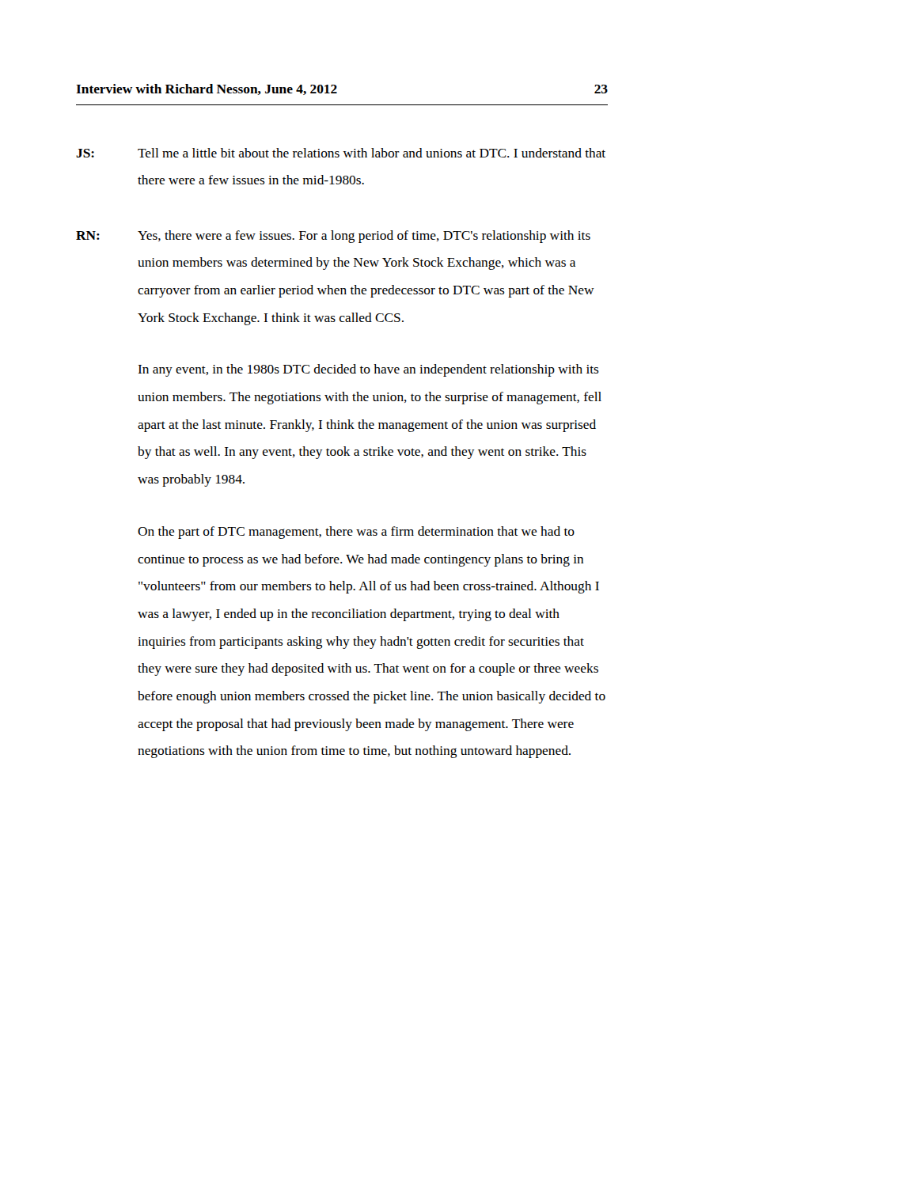Interview with Richard Nesson, June 4, 2012 23
JS:
Tell me a little bit about the relations with labor and unions at DTC. I understand that there were a few issues in the mid-1980s.
RN:
Yes, there were a few issues. For a long period of time, DTC's relationship with its union members was determined by the New York Stock Exchange, which was a carryover from an earlier period when the predecessor to DTC was part of the New York Stock Exchange. I think it was called CCS.
In any event, in the 1980s DTC decided to have an independent relationship with its union members. The negotiations with the union, to the surprise of management, fell apart at the last minute. Frankly, I think the management of the union was surprised by that as well. In any event, they took a strike vote, and they went on strike. This was probably 1984.
On the part of DTC management, there was a firm determination that we had to continue to process as we had before. We had made contingency plans to bring in "volunteers" from our members to help. All of us had been cross-trained. Although I was a lawyer, I ended up in the reconciliation department, trying to deal with inquiries from participants asking why they hadn't gotten credit for securities that they were sure they had deposited with us. That went on for a couple or three weeks before enough union members crossed the picket line. The union basically decided to accept the proposal that had previously been made by management. There were negotiations with the union from time to time, but nothing untoward happened.